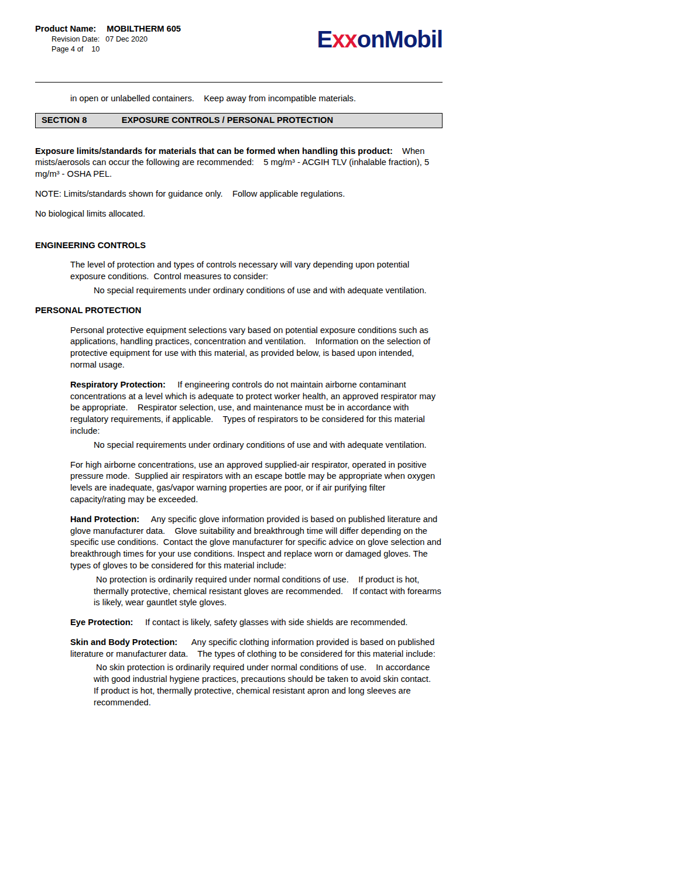ExxonMobil
Product Name: MOBILTHERM 605
Revision Date: 07 Dec 2020
Page 4 of 10
in open or unlabelled containers. Keep away from incompatible materials.
SECTION 8 EXPOSURE CONTROLS / PERSONAL PROTECTION
Exposure limits/standards for materials that can be formed when handling this product: When mists/aerosols can occur the following are recommended: 5 mg/m³ - ACGIH TLV (inhalable fraction), 5 mg/m³ - OSHA PEL.
NOTE: Limits/standards shown for guidance only. Follow applicable regulations.
No biological limits allocated.
ENGINEERING CONTROLS
The level of protection and types of controls necessary will vary depending upon potential exposure conditions. Control measures to consider:
No special requirements under ordinary conditions of use and with adequate ventilation.
PERSONAL PROTECTION
Personal protective equipment selections vary based on potential exposure conditions such as applications, handling practices, concentration and ventilation. Information on the selection of protective equipment for use with this material, as provided below, is based upon intended, normal usage.
Respiratory Protection: If engineering controls do not maintain airborne contaminant concentrations at a level which is adequate to protect worker health, an approved respirator may be appropriate. Respirator selection, use, and maintenance must be in accordance with regulatory requirements, if applicable. Types of respirators to be considered for this material include:
No special requirements under ordinary conditions of use and with adequate ventilation.
For high airborne concentrations, use an approved supplied-air respirator, operated in positive pressure mode. Supplied air respirators with an escape bottle may be appropriate when oxygen levels are inadequate, gas/vapor warning properties are poor, or if air purifying filter capacity/rating may be exceeded.
Hand Protection: Any specific glove information provided is based on published literature and glove manufacturer data. Glove suitability and breakthrough time will differ depending on the specific use conditions. Contact the glove manufacturer for specific advice on glove selection and breakthrough times for your use conditions. Inspect and replace worn or damaged gloves. The types of gloves to be considered for this material include:
No protection is ordinarily required under normal conditions of use. If product is hot, thermally protective, chemical resistant gloves are recommended. If contact with forearms is likely, wear gauntlet style gloves.
Eye Protection: If contact is likely, safety glasses with side shields are recommended.
Skin and Body Protection: Any specific clothing information provided is based on published literature or manufacturer data. The types of clothing to be considered for this material include:
No skin protection is ordinarily required under normal conditions of use. In accordance with good industrial hygiene practices, precautions should be taken to avoid skin contact. If product is hot, thermally protective, chemical resistant apron and long sleeves are recommended.